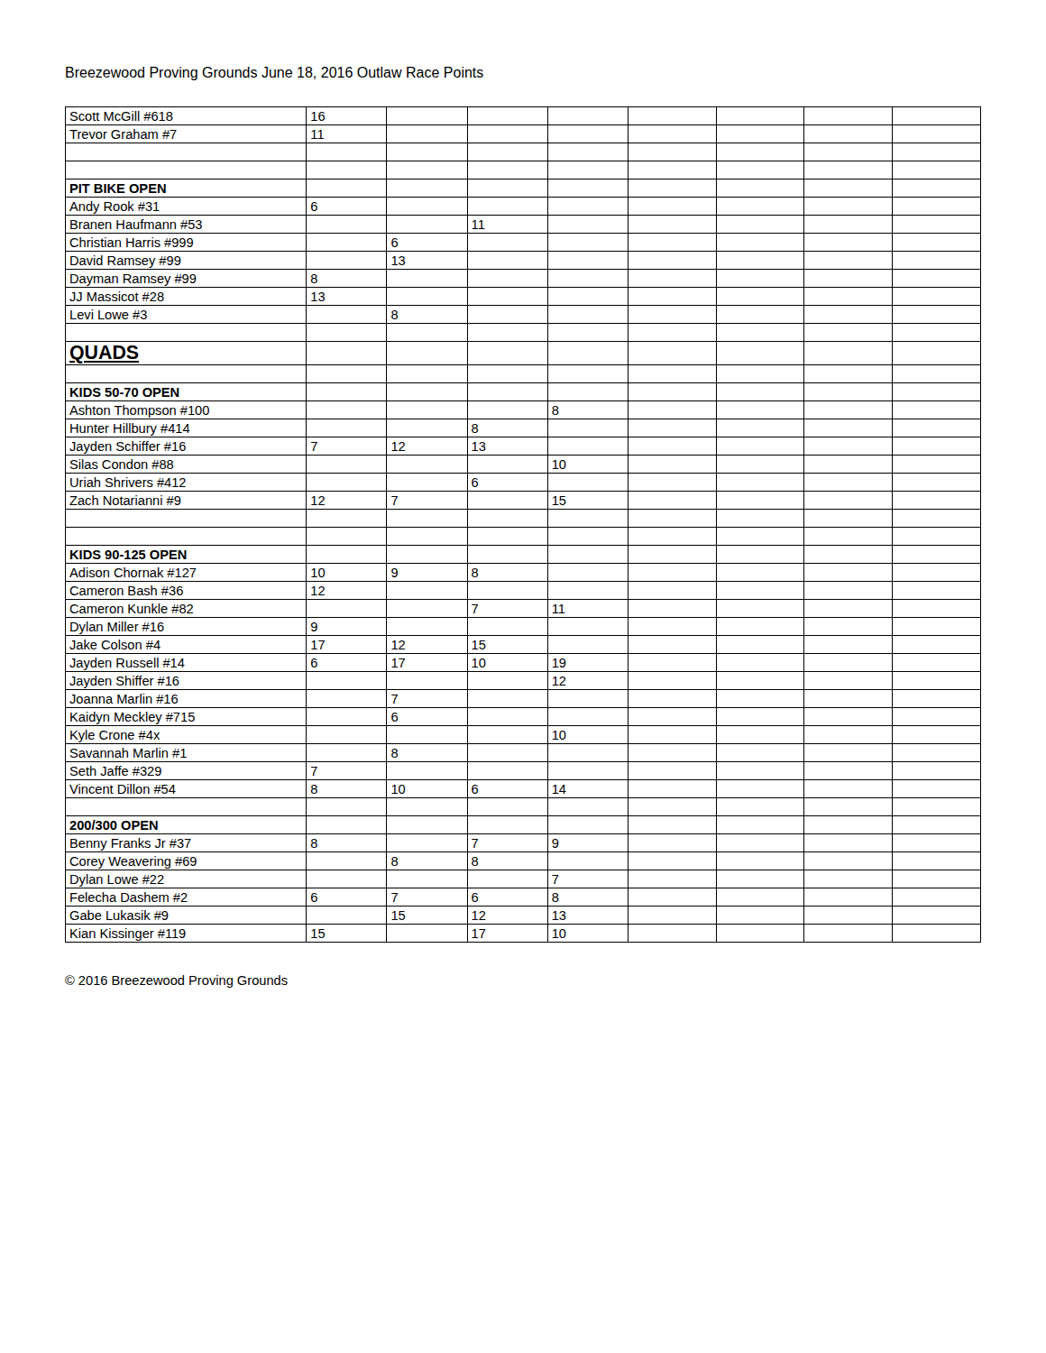Breezewood Proving Grounds June 18, 2016 Outlaw Race Points
| Scott McGill #618 | 16 | | | | | | | |
| Trevor Graham #7 | 11 | | | | | | | |
| PIT BIKE OPEN | | | | | | | | |
| Andy Rook #31 | 6 | | | | | | | |
| Branen Haufmann #53 | | | 11 | | | | | |
| Christian Harris #999 | | 6 | | | | | | |
| David Ramsey #99 | | 13 | | | | | | |
| Dayman Ramsey #99 | 8 | | | | | | | |
| JJ Massicot #28 | 13 | | | | | | | |
| Levi Lowe #3 | | 8 | | | | | | |
| QUADS | | | | | | | | |
| KIDS 50-70 OPEN | | | | | | | | |
| Ashton Thompson #100 | | | | 8 | | | | |
| Hunter Hillbury #414 | | | 8 | | | | | |
| Jayden Schiffer #16 | 7 | 12 | 13 | | | | | |
| Silas Condon #88 | | | | 10 | | | | |
| Uriah Shrivers #412 | | | 6 | | | | | |
| Zach Notarianni #9 | 12 | 7 | | 15 | | | | |
| KIDS 90-125 OPEN | | | | | | | | |
| Adison Chornak #127 | 10 | 9 | 8 | | | | | |
| Cameron Bash #36 | 12 | | | | | | | |
| Cameron Kunkle #82 | | | 7 | 11 | | | | |
| Dylan Miller #16 | 9 | | | | | | | |
| Jake Colson #4 | 17 | 12 | 15 | | | | | |
| Jayden Russell #14 | 6 | 17 | 10 | 19 | | | | |
| Jayden Shiffer #16 | | | | 12 | | | | |
| Joanna Marlin #16 | | 7 | | | | | | |
| Kaidyn Meckley #715 | | 6 | | | | | | |
| Kyle Crone #4x | | | | 10 | | | | |
| Savannah Marlin #1 | | 8 | | | | | | |
| Seth Jaffe #329 | 7 | | | | | | | |
| Vincent Dillon #54 | 8 | 10 | 6 | 14 | | | | |
| 200/300 OPEN | | | | | | | | |
| Benny Franks Jr #37 | 8 | | 7 | 9 | | | | |
| Corey Weavering #69 | | 8 | 8 | | | | | |
| Dylan Lowe #22 | | | | 7 | | | | |
| Felecha Dashem #2 | 6 | 7 | 6 | 8 | | | | |
| Gabe Lukasik #9 | | 15 | 12 | 13 | | | | |
| Kian Kissinger #119 | 15 | | 17 | 10 | | | | |
© 2016 Breezewood Proving Grounds